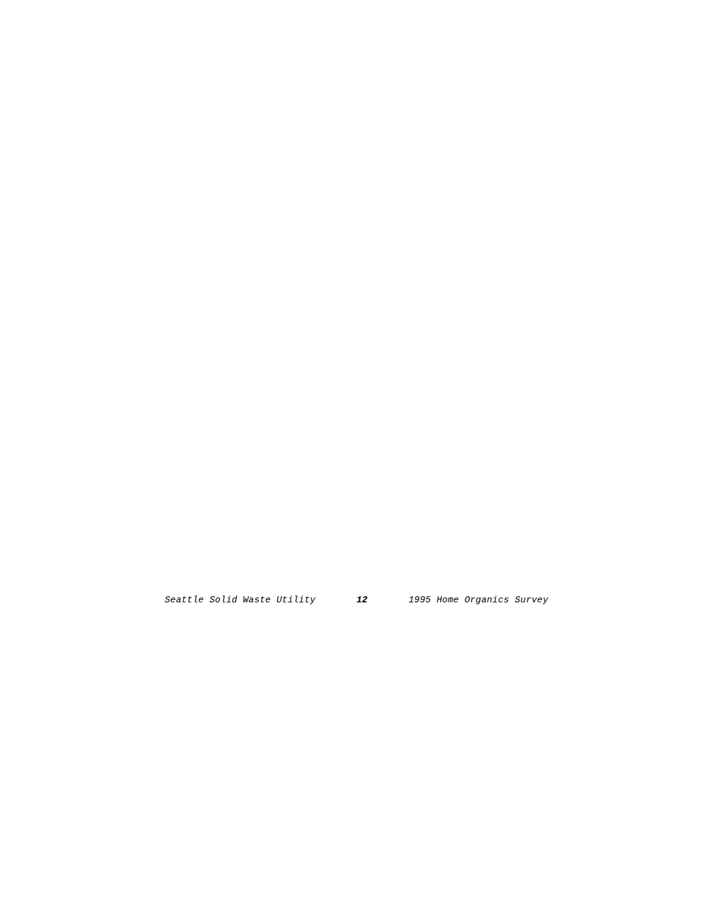Seattle Solid Waste Utility 12 1995 Home Organics Survey